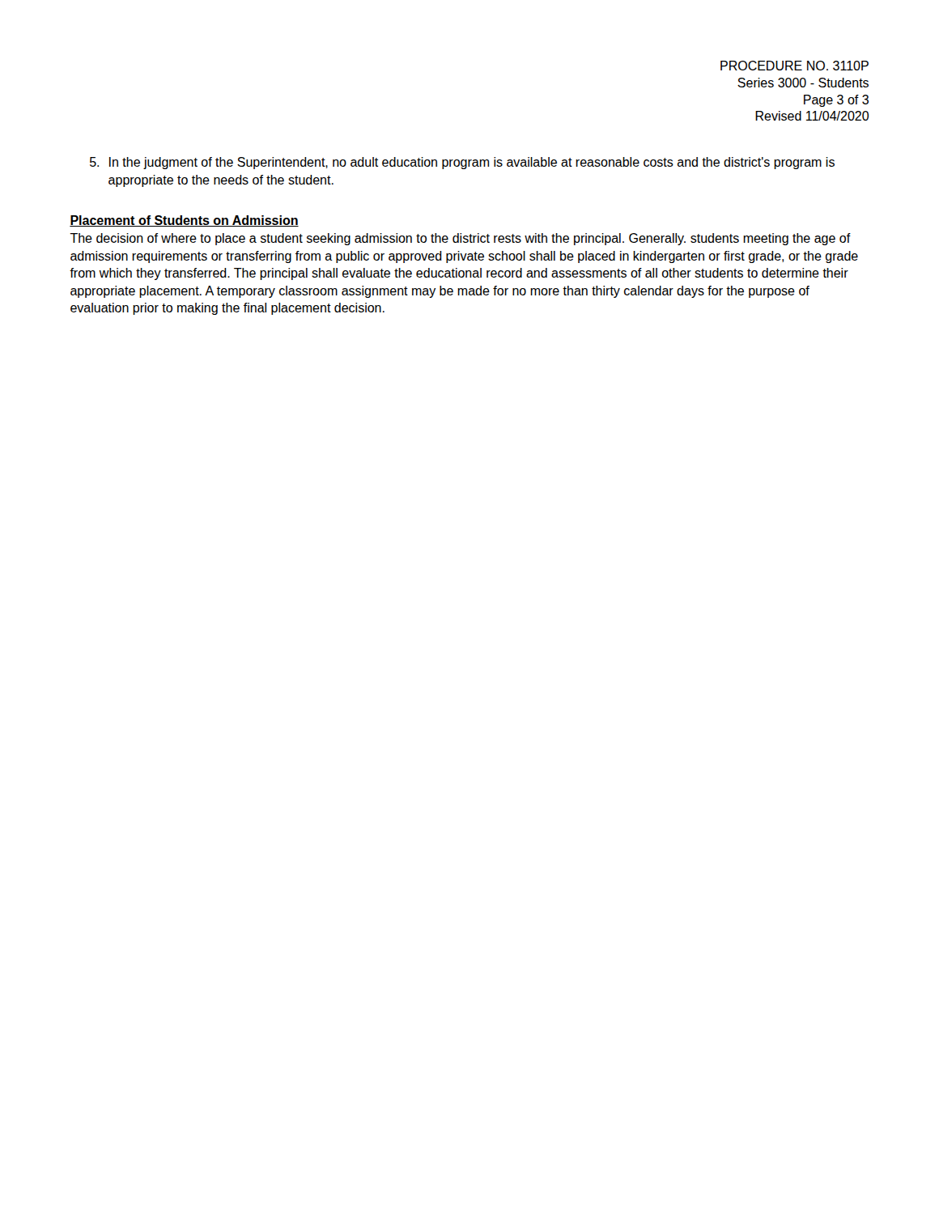PROCEDURE NO. 3110P
Series 3000 - Students
Page 3 of 3
Revised 11/04/2020
In the judgment of the Superintendent, no adult education program is available at reasonable costs and the district's program is appropriate to the needs of the student.
Placement of Students on Admission
The decision of where to place a student seeking admission to the district rests with the principal. Generally. students meeting the age of admission requirements or transferring from a public or approved private school shall be placed in kindergarten or first grade, or the grade from which they transferred. The principal shall evaluate the educational record and assessments of all other students to determine their appropriate placement. A temporary classroom assignment may be made for no more than thirty calendar days for the purpose of evaluation prior to making the final placement decision.